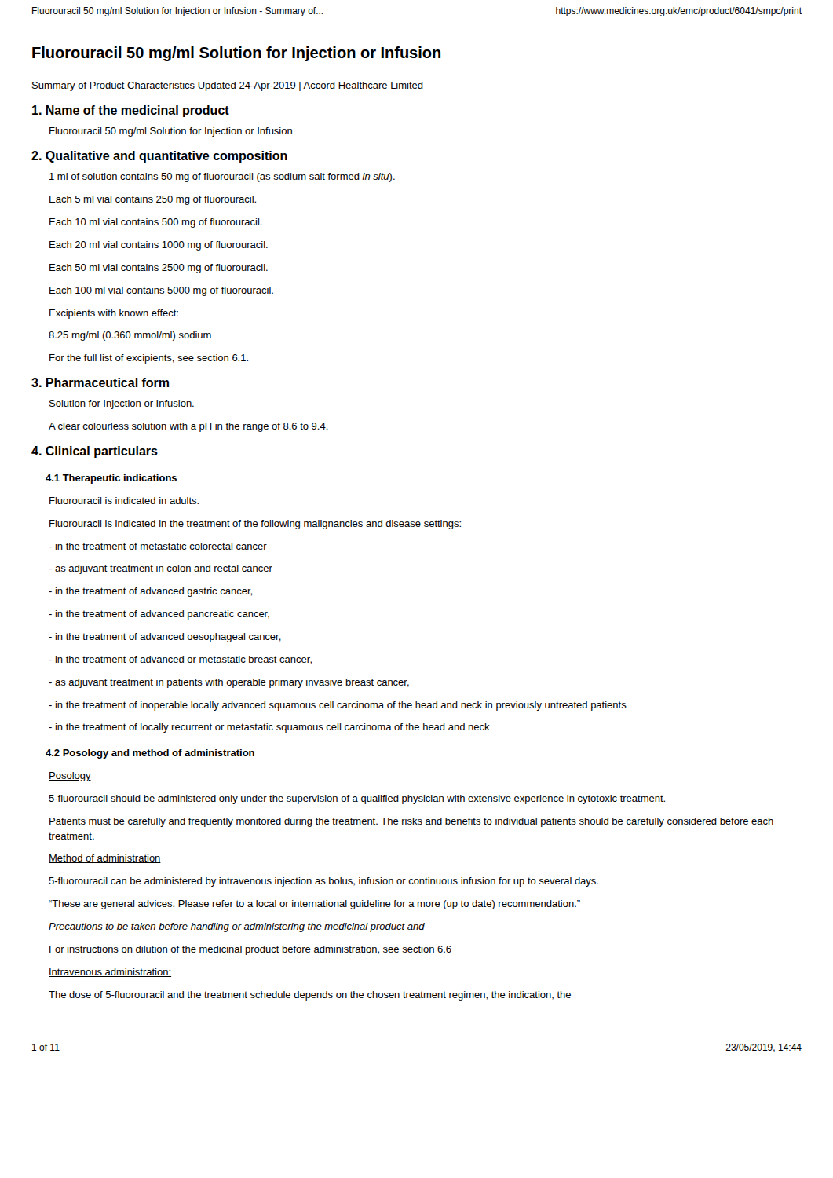Fluorouracil 50 mg/ml Solution for Injection or Infusion - Summary of...
https://www.medicines.org.uk/emc/product/6041/smpc/print
Fluorouracil 50 mg/ml Solution for Injection or Infusion
Summary of Product Characteristics Updated 24-Apr-2019 | Accord Healthcare Limited
1. Name of the medicinal product
Fluorouracil 50 mg/ml Solution for Injection or Infusion
2. Qualitative and quantitative composition
1 ml of solution contains 50 mg of fluorouracil (as sodium salt formed in situ).
Each 5 ml vial contains 250 mg of fluorouracil.
Each 10 ml vial contains 500 mg of fluorouracil.
Each 20 ml vial contains 1000 mg of fluorouracil.
Each 50 ml vial contains 2500 mg of fluorouracil.
Each 100 ml vial contains 5000 mg of fluorouracil.
Excipients with known effect:
8.25 mg/ml (0.360 mmol/ml) sodium
For the full list of excipients, see section 6.1.
3. Pharmaceutical form
Solution for Injection or Infusion.
A clear colourless solution with a pH in the range of 8.6 to 9.4.
4. Clinical particulars
4.1 Therapeutic indications
Fluorouracil is indicated in adults.
Fluorouracil is indicated in the treatment of the following malignancies and disease settings:
- in the treatment of metastatic colorectal cancer
- as adjuvant treatment in colon and rectal cancer
- in the treatment of advanced gastric cancer,
- in the treatment of advanced pancreatic cancer,
- in the treatment of advanced oesophageal cancer,
- in the treatment of advanced or metastatic breast cancer,
- as adjuvant treatment in patients with operable primary invasive breast cancer,
- in the treatment of inoperable locally advanced squamous cell carcinoma of the head and neck in previously untreated patients
- in the treatment of locally recurrent or metastatic squamous cell carcinoma of the head and neck
4.2 Posology and method of administration
Posology
5-fluorouracil should be administered only under the supervision of a qualified physician with extensive experience in cytotoxic treatment.
Patients must be carefully and frequently monitored during the treatment. The risks and benefits to individual patients should be carefully considered before each treatment.
Method of administration
5-fluorouracil can be administered by intravenous injection as bolus, infusion or continuous infusion for up to several days.
“These are general advices. Please refer to a local or international guideline for a more (up to date) recommendation.”
Precautions to be taken before handling or administering the medicinal product and
For instructions on dilution of the medicinal product before administration, see section 6.6
Intravenous administration:
The dose of 5-fluorouracil and the treatment schedule depends on the chosen treatment regimen, the indication, the
1 of 11
23/05/2019, 14:44